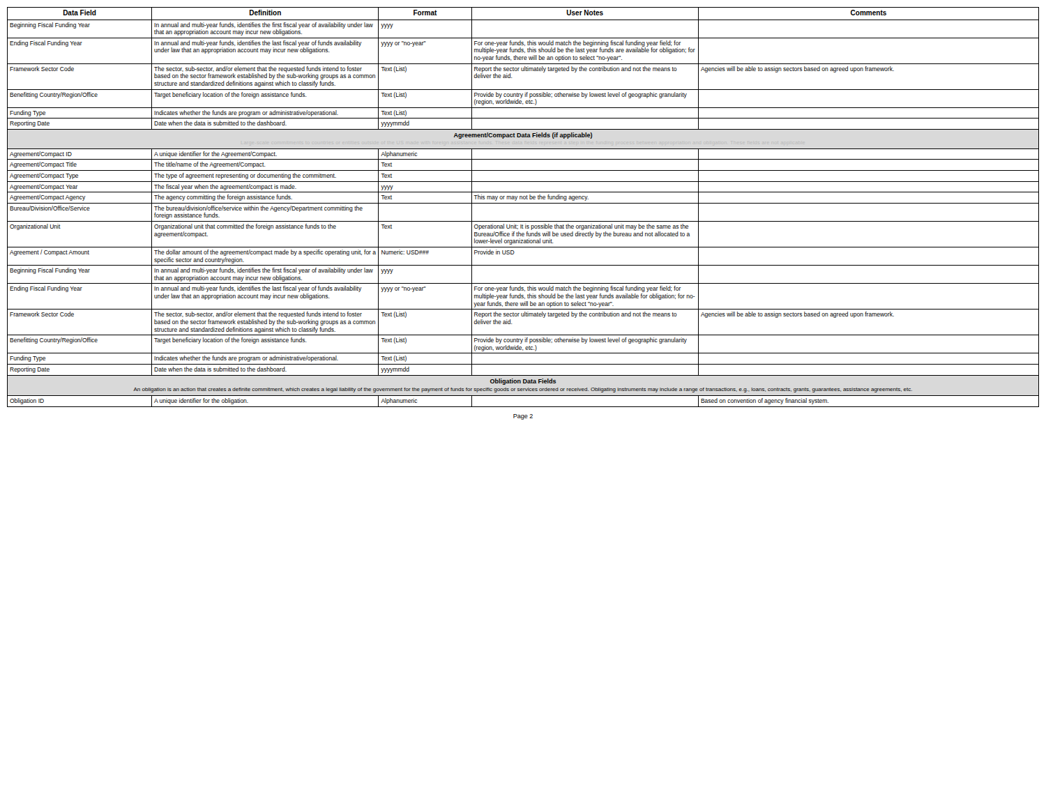| Data Field | Definition | Format | User Notes | Comments |
| --- | --- | --- | --- | --- |
| Beginning Fiscal Funding Year | In annual and multi-year funds, identifies the first fiscal year of availability under law that an appropriation account may incur new obligations. | yyyy | | |
| Ending Fiscal Funding Year | In annual and multi-year funds, identifies the last fiscal year of funds availability under law that an appropriation account may incur new obligations. | yyyy or "no-year" | For one-year funds, this would match the beginning fiscal funding year field; for multiple-year funds, this should be the last year funds are available for obligation; for no-year funds, there will be an option to select "no-year". | |
| Framework Sector Code | The sector, sub-sector, and/or element that the requested funds intend to foster based on the sector framework established by the sub-working groups as a common structure and standardized definitions against which to classify funds. | Text (List) | Report the sector ultimately targeted by the contribution and not the means to deliver the aid. | Agencies will be able to assign sectors based on agreed upon framework. |
| Benefitting Country/Region/Office | Target beneficiary location of the foreign assistance funds. | Text (List) | Provide by country if possible; otherwise by lowest level of geographic granularity (region, worldwide, etc.) | |
| Funding Type | Indicates whether the funds are program or administrative/operational. | Text (List) | | |
| Reporting Date | Date when the data is submitted to the dashboard. | yyyymmdd | | |
| Agreement/Compact Data Fields (if applicable) Large-scale commitments to countries or entities outside of the US made with foreign assistance funds. These data fields represent a step in the funding process between appropriation and obligation. These fields are not applicable |
| Agreement/Compact ID | A unique identifier for the Agreement/Compact. | Alphanumeric | | |
| Agreement/Compact Title | The title/name of the Agreement/Compact. | Text | | |
| Agreement/Compact Type | The type of agreement representing or documenting the commitment. | Text | | |
| Agreement/Compact Year | The fiscal year when the agreement/compact is made. | yyyy | | |
| Agreement/Compact Agency | The agency committing the foreign assistance funds. | Text | This may or may not be the funding agency. | |
| Bureau/Division/Office/Service | The bureau/division/office/service within the Agency/Department committing the foreign assistance funds. | | | |
| Organizational Unit | Organizational unit that committed the foreign assistance funds to the agreement/compact. | Text | Operational Unit; It is possible that the organizational unit may be the same as the Bureau/Office if the funds will be used directly by the bureau and not allocated to a lower-level organizational unit. | |
| Agreement / Compact Amount | The dollar amount of the agreement/compact made by a specific operating unit, for a specific sector and country/region. | Numeric: USD### | Provide in USD | |
| Beginning Fiscal Funding Year | In annual and multi-year funds, identifies the first fiscal year of availability under law that an appropriation account may incur new obligations. | yyyy | | |
| Ending Fiscal Funding Year | In annual and multi-year funds, identifies the last fiscal year of funds availability under law that an appropriation account may incur new obligations. | yyyy or "no-year" | For one-year funds, this would match the beginning fiscal funding year field; for multiple-year funds, this should be the last year funds available for obligation; for no-year funds, there will be an option to select "no-year". | |
| Framework Sector Code | The sector, sub-sector, and/or element that the requested funds intend to foster based on the sector framework established by the sub-working groups as a common structure and standardized definitions against which to classify funds. | Text (List) | Report the sector ultimately targeted by the contribution and not the means to deliver the aid. | Agencies will be able to assign sectors based on agreed upon framework. |
| Benefitting Country/Region/Office | Target beneficiary location of the foreign assistance funds. | Text (List) | Provide by country if possible; otherwise by lowest level of geographic granularity (region, worldwide, etc.) | |
| Funding Type | Indicates whether the funds are program or administrative/operational. | Text (List) | | |
| Reporting Date | Date when the data is submitted to the dashboard. | yyyymmdd | | |
| Obligation Data Fields An obligation is an action that creates a definite commitment, which creates a legal liability of the government for the payment of funds for specific goods or services ordered or received. Obligating instruments may include a range of transactions, e.g., loans, contracts, grants, guarantees, assistance agreements, etc. |
| Obligation ID | A unique identifier for the obligation. | Alphanumeric | | Based on convention of agency financial system. |
Page 2